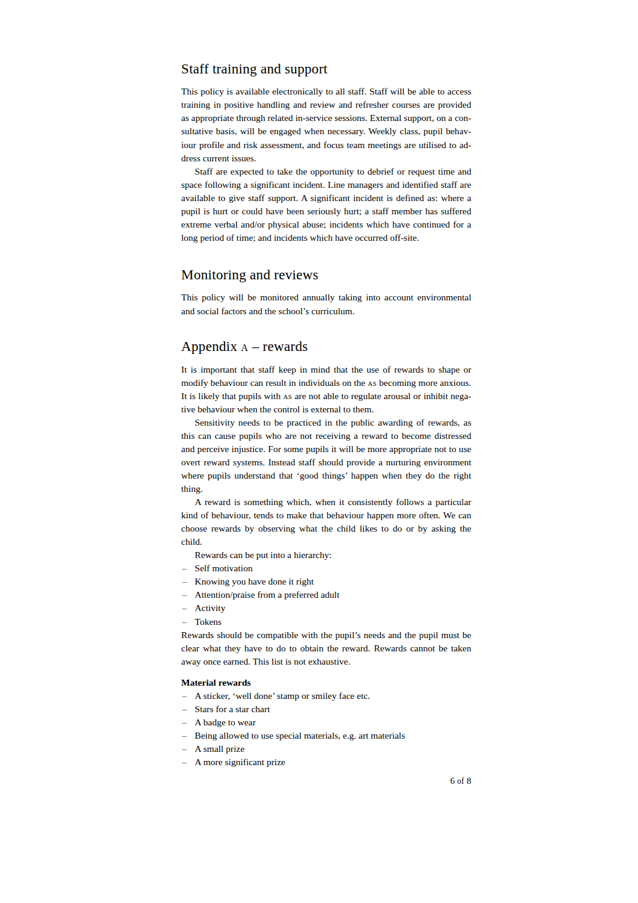Staff training and support
This policy is available electronically to all staff. Staff will be able to access training in positive handling and review and refresher courses are provided as appropriate through related in-service sessions. External support, on a consultative basis, will be engaged when necessary. Weekly class, pupil behaviour profile and risk assessment, and focus team meetings are utilised to address current issues.
Staff are expected to take the opportunity to debrief or request time and space following a significant incident. Line managers and identified staff are available to give staff support. A significant incident is defined as: where a pupil is hurt or could have been seriously hurt; a staff member has suffered extreme verbal and/or physical abuse; incidents which have continued for a long period of time; and incidents which have occurred off-site.
Monitoring and reviews
This policy will be monitored annually taking into account environmental and social factors and the school’s curriculum.
Appendix a – rewards
It is important that staff keep in mind that the use of rewards to shape or modify behaviour can result in individuals on the as becoming more anxious. It is likely that pupils with as are not able to regulate arousal or inhibit negative behaviour when the control is external to them.
Sensitivity needs to be practiced in the public awarding of rewards, as this can cause pupils who are not receiving a reward to become distressed and perceive injustice. For some pupils it will be more appropriate not to use overt reward systems. Instead staff should provide a nurturing environment where pupils understand that ‘good things’ happen when they do the right thing.
A reward is something which, when it consistently follows a particular kind of behaviour, tends to make that behaviour happen more often. We can choose rewards by observing what the child likes to do or by asking the child.
Rewards can be put into a hierarchy:
Self motivation
Knowing you have done it right
Attention/praise from a preferred adult
Activity
Tokens
Rewards should be compatible with the pupil’s needs and the pupil must be clear what they have to do to obtain the reward. Rewards cannot be taken away once earned. This list is not exhaustive.
Material rewards
A sticker, ‘well done’ stamp or smiley face etc.
Stars for a star chart
A badge to wear
Being allowed to use special materials, e.g. art materials
A small prize
A more significant prize
6 of 8